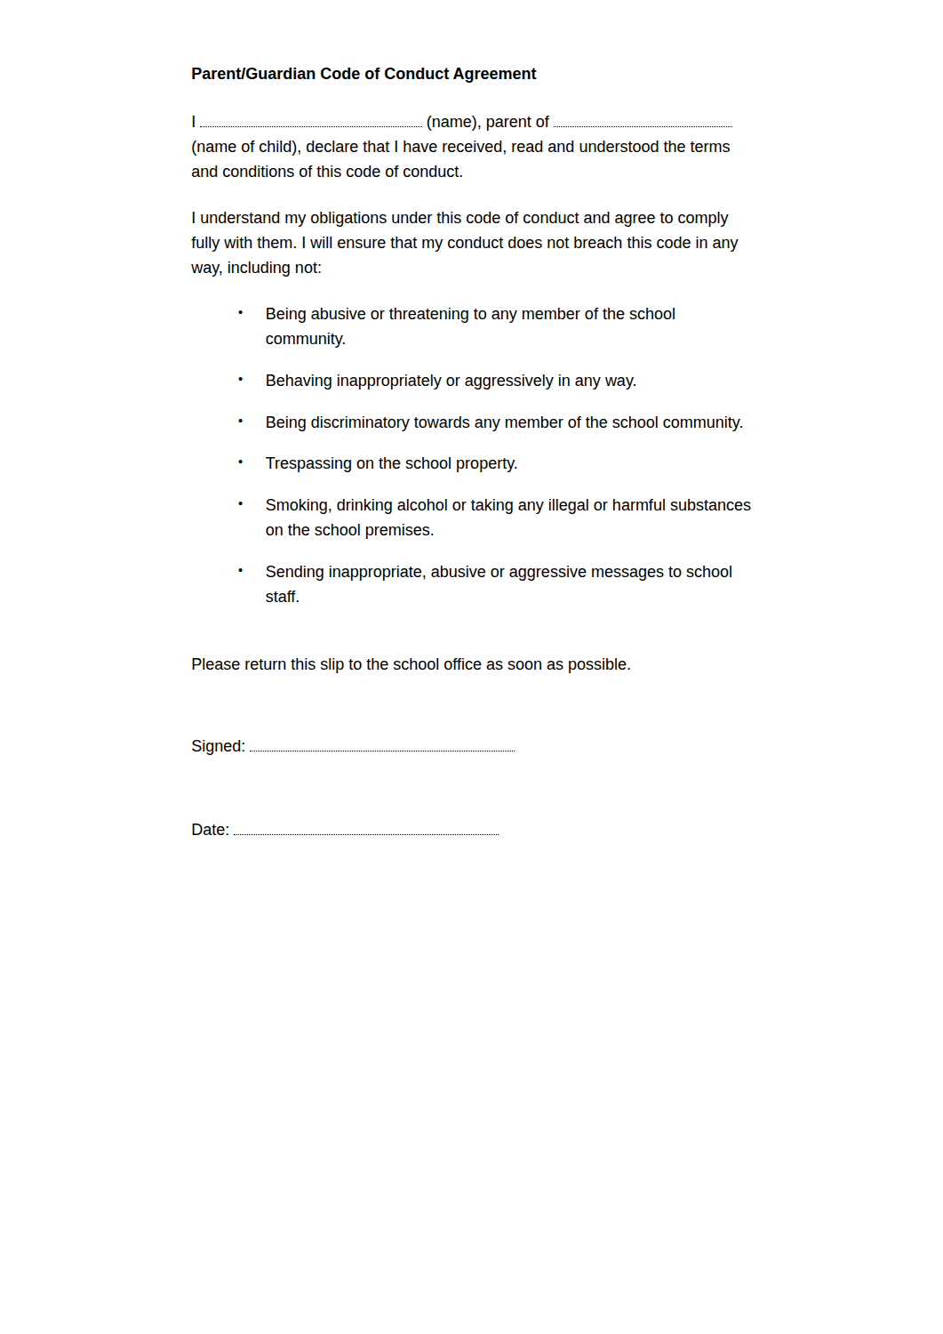Parent/Guardian Code of Conduct Agreement
I (name), parent of (name of child), declare that I have received, read and understood the terms and conditions of this code of conduct.
I understand my obligations under this code of conduct and agree to comply fully with them. I will ensure that my conduct does not breach this code in any way, including not:
Being abusive or threatening to any member of the school community.
Behaving inappropriately or aggressively in any way.
Being discriminatory towards any member of the school community.
Trespassing on the school property.
Smoking, drinking alcohol or taking any illegal or harmful substances on the school premises.
Sending inappropriate, abusive or aggressive messages to school staff.
Please return this slip to the school office as soon as possible.
Signed:
Date: